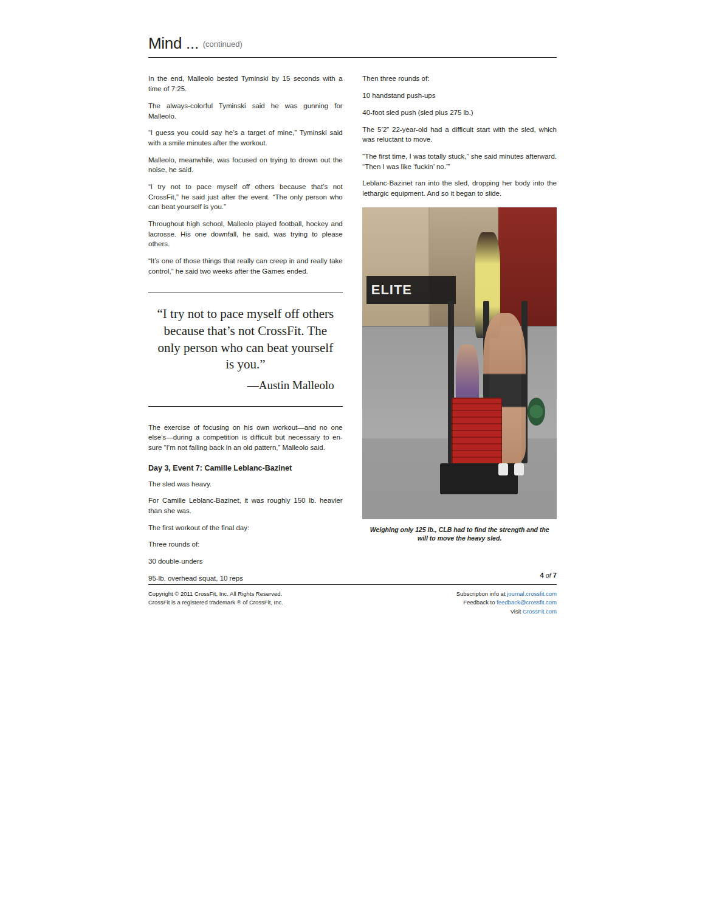Mind ... (continued)
In the end, Malleolo bested Tyminski by 15 seconds with a time of 7:25.
The always-colorful Tyminski said he was gunning for Malleolo.
“I guess you could say he’s a target of mine,” Tyminski said with a smile minutes after the workout.
Malleolo, meanwhile, was focused on trying to drown out the noise, he said.
“I try not to pace myself off others because that’s not CrossFit,” he said just after the event. “The only person who can beat yourself is you.”
Throughout high school, Malleolo played football, hockey and lacrosse. His one downfall, he said, was trying to please others.
“It’s one of those things that really can creep in and really take control,” he said two weeks after the Games ended.
“I try not to pace myself off others because that’s not CrossFit. The only person who can beat yourself is you.”
—Austin Malleolo
The exercise of focusing on his own workout—and no one else’s—during a competition is difficult but necessary to ensure “I’m not falling back in an old pattern,” Malleolo said.
Day 3, Event 7: Camille Leblanc-Bazinet
The sled was heavy.
For Camille Leblanc-Bazinet, it was roughly 150 lb. heavier than she was.
The first workout of the final day:
Three rounds of:
30 double-unders
95-lb. overhead squat, 10 reps
Then three rounds of:
10 handstand push-ups
40-foot sled push (sled plus 275 lb.)
The 5’2” 22-year-old had a difficult start with the sled, which was reluctant to move.
“The first time, I was totally stuck,” she said minutes afterward. “Then I was like ‘fuckin’ no.’”
Leblanc-Bazinet ran into the sled, dropping her body into the lethargic equipment. And so it began to slide.
ELITE
Weighing only 125 lb., CLB had to find the strength and the will to move the heavy sled.
4 of 7
Copyright © 2011 CrossFit, Inc. All Rights Reserved.
CrossFit is a registered trademark ® of CrossFit, Inc.
Subscription info at journal.crossfit.com
Feedback to feedback@crossfit.com
Visit CrossFit.com